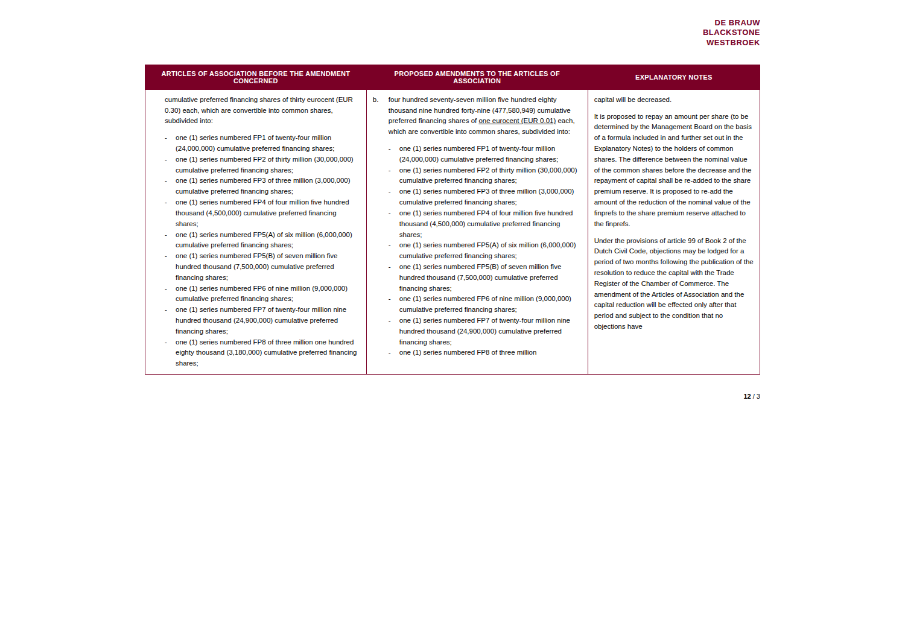DE BRAUW
BLACKSTONE
WESTBROEK
| ARTICLES OF ASSOCIATION BEFORE THE AMENDMENT CONCERNED | PROPOSED AMENDMENTS TO THE ARTICLES OF ASSOCIATION | EXPLANATORY NOTES |
| --- | --- | --- |
| cumulative preferred financing shares of thirty eurocent (EUR 0.30) each, which are convertible into common shares, subdivided into: one (1) series numbered FP1 of twenty-four million (24,000,000) cumulative preferred financing shares; one (1) series numbered FP2 of thirty million (30,000,000) cumulative preferred financing shares; one (1) series numbered FP3 of three million (3,000,000) cumulative preferred financing shares; one (1) series numbered FP4 of four million five hundred thousand (4,500,000) cumulative preferred financing shares; one (1) series numbered FP5(A) of six million (6,000,000) cumulative preferred financing shares; one (1) series numbered FP5(B) of seven million five hundred thousand (7,500,000) cumulative preferred financing shares; one (1) series numbered FP6 of nine million (9,000,000) cumulative preferred financing shares; one (1) series numbered FP7 of twenty-four million nine hundred thousand (24,900,000) cumulative preferred financing shares; one (1) series numbered FP8 of three million one hundred eighty thousand (3,180,000) cumulative preferred financing shares; | b. four hundred seventy-seven million five hundred eighty thousand nine hundred forty-nine (477,580,949) cumulative preferred financing shares of one eurocent (EUR 0.01) each, which are convertible into common shares, subdivided into: one (1) series numbered FP1 of twenty-four million (24,000,000) cumulative preferred financing shares; one (1) series numbered FP2 of thirty million (30,000,000) cumulative preferred financing shares; one (1) series numbered FP3 of three million (3,000,000) cumulative preferred financing shares; one (1) series numbered FP4 of four million five hundred thousand (4,500,000) cumulative preferred financing shares; one (1) series numbered FP5(A) of six million (6,000,000) cumulative preferred financing shares; one (1) series numbered FP5(B) of seven million five hundred thousand (7,500,000) cumulative preferred financing shares; one (1) series numbered FP6 of nine million (9,000,000) cumulative preferred financing shares; one (1) series numbered FP7 of twenty-four million nine hundred thousand (24,900,000) cumulative preferred financing shares; one (1) series numbered FP8 of three million | capital will be decreased. It is proposed to repay an amount per share (to be determined by the Management Board on the basis of a formula included in and further set out in the Explanatory Notes) to the holders of common shares. The difference between the nominal value of the common shares before the decrease and the repayment of capital shall be re-added to the share premium reserve. It is proposed to re-add the amount of the reduction of the nominal value of the finprefs to the share premium reserve attached to the finprefs. Under the provisions of article 99 of Book 2 of the Dutch Civil Code, objections may be lodged for a period of two months following the publication of the resolution to reduce the capital with the Trade Register of the Chamber of Commerce. The amendment of the Articles of Association and the capital reduction will be effected only after that period and subject to the condition that no objections have |
12 / 3